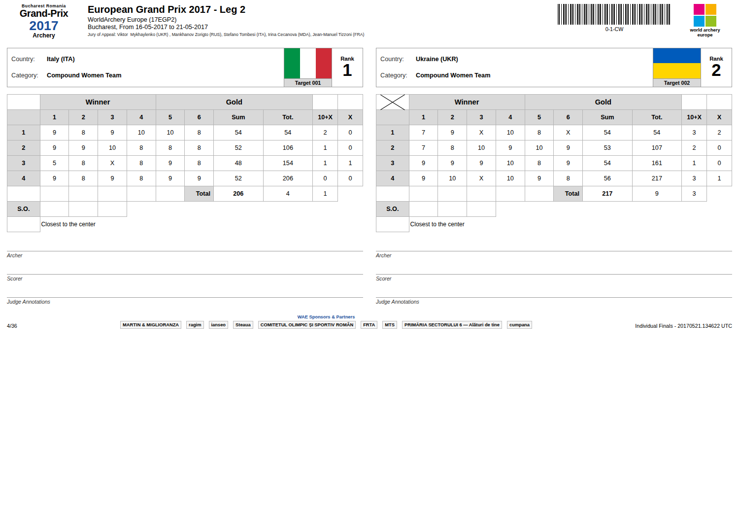Bucharest Romania
Grand-Prix
2017
Archery
European Grand Prix 2017 - Leg 2
WorldArchery Europe (17EGP2)
Bucharest, From 16-05-2017 to 21-05-2017
Jury of Appeal: Viktor Mykhaylenko (UKR) , Mankhanov Zorigto (RUS), Stefano Tombesi (ITA), Irina Cecanova (MDA), Jean-Manuel Tizzoni (FRA)
0-1-CW
world archery
europe
Country: Italy (ITA)
Category: Compound Women Team
Target 001
Rank
1
| | Winner | Gold | | |
| --- | --- | --- | --- | --- |
| | 1 | 2 | 3 | 4 | 5 | 6 | Sum | Tot. | 10+X | X |
| 1 | 9 | 8 | 9 | 10 | 10 | 8 | 54 | 54 | 2 | 0 |
| 2 | 9 | 9 | 10 | 8 | 8 | 8 | 52 | 106 | 1 | 0 |
| 3 | 5 | 8 | X | 8 | 9 | 8 | 48 | 154 | 1 | 1 |
| 4 | 9 | 8 | 9 | 8 | 9 | 9 | 52 | 206 | 0 | 0 |
| | | | | | | Total | 206 | 4 | 1 |
| S.O. | | | | |
| | Closest to the center |
Archer
Scorer
Judge Annotations
Country: Ukraine (UKR)
Category: Compound Women Team
Target 002
Rank
2
| | Winner | Gold | | |
| --- | --- | --- | --- | --- |
| | 1 | 2 | 3 | 4 | 5 | 6 | Sum | Tot. | 10+X | X |
| 1 | 7 | 9 | X | 10 | 8 | X | 54 | 54 | 3 | 2 |
| 2 | 7 | 8 | 10 | 9 | 10 | 9 | 53 | 107 | 2 | 0 |
| 3 | 9 | 9 | 9 | 10 | 8 | 9 | 54 | 161 | 1 | 0 |
| 4 | 9 | 10 | X | 10 | 9 | 8 | 56 | 217 | 3 | 1 |
| | | | | | | Total | 217 | 9 | 3 |
| S.O. | | | | |
| | Closest to the center |
Archer
Scorer
Judge Annotations
4/36
WAE Sponsors & Partners
MARTIN & MIGLIORANZA ragim ianseo Steaua COMITETUL OLIMPIC ȘI SPORTIV ROMÂN FRTA MTS PRIMĂRIA SECTORULUI 6 — Alături de tine cumpana
Individual Finals - 20170521.134622 UTC